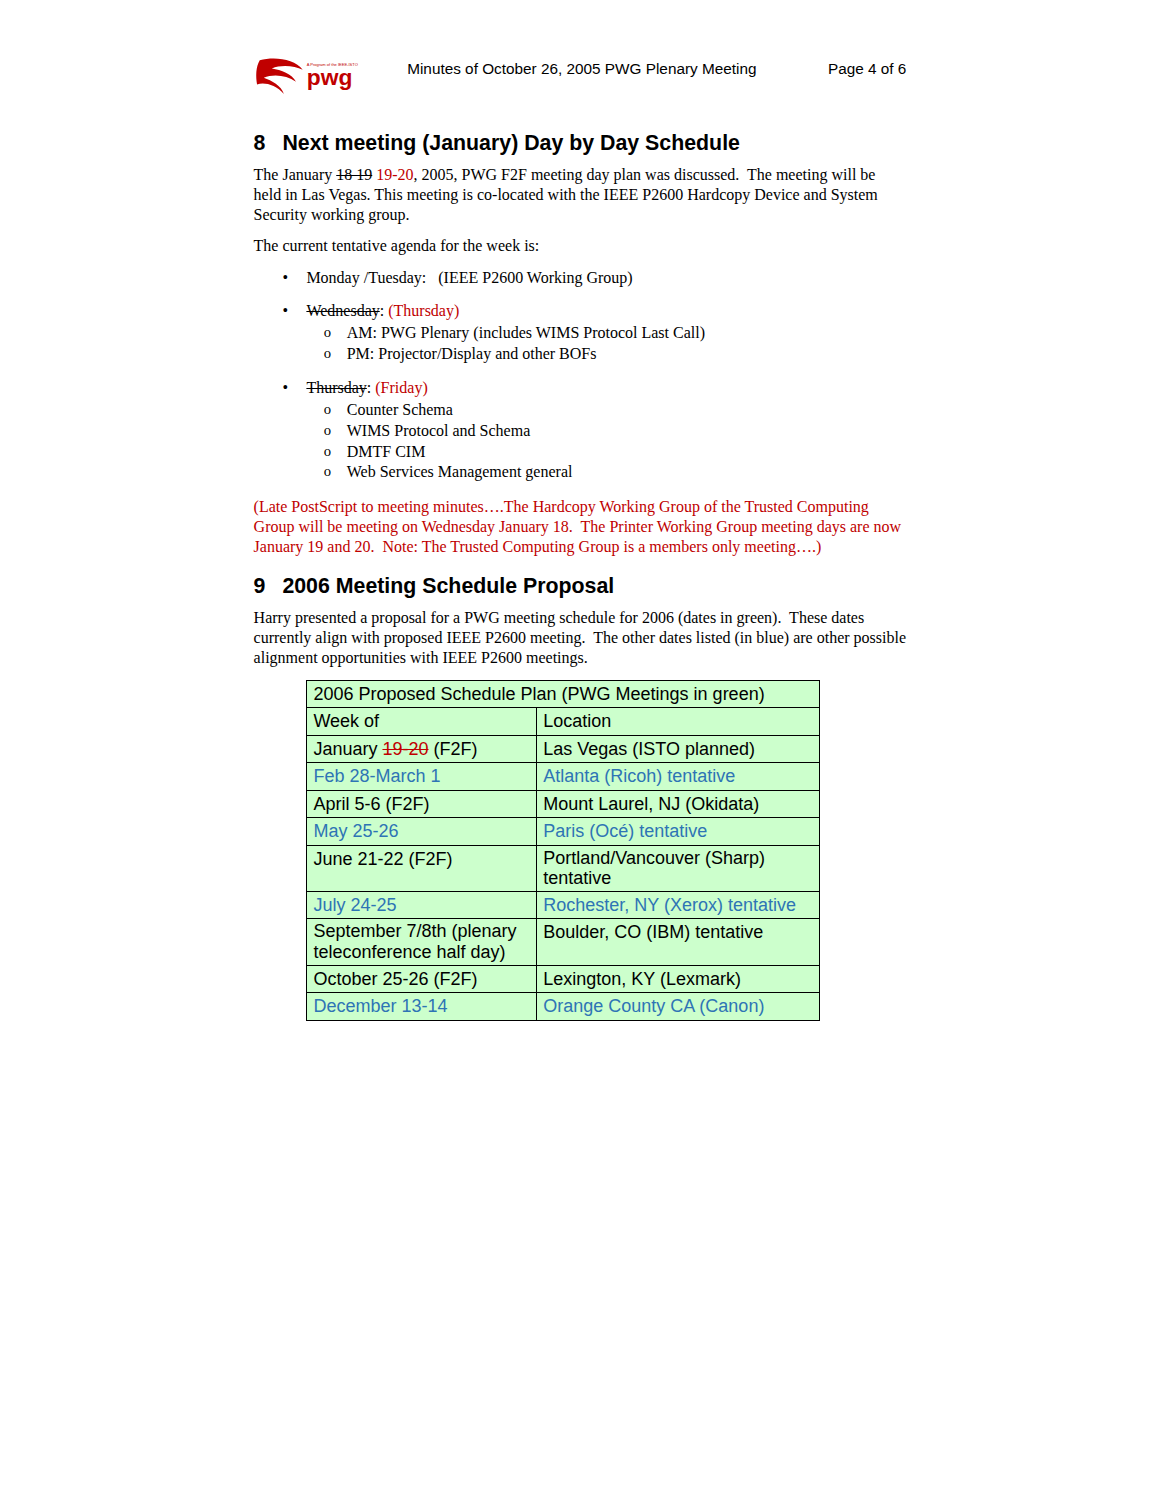pwg A Program of the IEEE-ISTO
Minutes of October 26, 2005 PWG Plenary Meeting
Page 4 of 6
8 Next meeting (January) Day by Day Schedule
The January 18 19 19-20, 2005, PWG F2F meeting day plan was discussed. The meeting will be held in Las Vegas. This meeting is co-located with the IEEE P2600 Hardcopy Device and System Security working group.
The current tentative agenda for the week is:
Monday /Tuesday: (IEEE P2600 Working Group)
Wednesday: (Thursday)
AM: PWG Plenary (includes WIMS Protocol Last Call)
PM: Projector/Display and other BOFs
Thursday: (Friday)
Counter Schema
WIMS Protocol and Schema
DMTF CIM
Web Services Management general
(Late PostScript to meeting minutes….The Hardcopy Working Group of the Trusted Computing Group will be meeting on Wednesday January 18. The Printer Working Group meeting days are now January 19 and 20. Note: The Trusted Computing Group is a members only meeting….)
92006 Meeting Schedule Proposal
Harry presented a proposal for a PWG meeting schedule for 2006 (dates in green). These dates currently align with proposed IEEE P2600 meeting. The other dates listed (in blue) are other possible alignment opportunities with IEEE P2600 meetings.
| 2006 Proposed Schedule Plan (PWG Meetings in green) |
| Week of | Location |
| January 19-20 (F2F) | Las Vegas (ISTO planned) |
| Feb 28-March 1 | Atlanta (Ricoh) tentative |
| April 5-6 (F2F) | Mount Laurel, NJ (Okidata) |
| May 25-26 | Paris (Océ) tentative |
| June 21-22 (F2F) | Portland/Vancouver (Sharp) tentative |
| July 24-25 | Rochester, NY (Xerox) tentative |
| September 7/8th (plenary teleconference half day) | Boulder, CO (IBM) tentative |
| October 25-26 (F2F) | Lexington, KY (Lexmark) |
| December 13-14 | Orange County CA (Canon) |